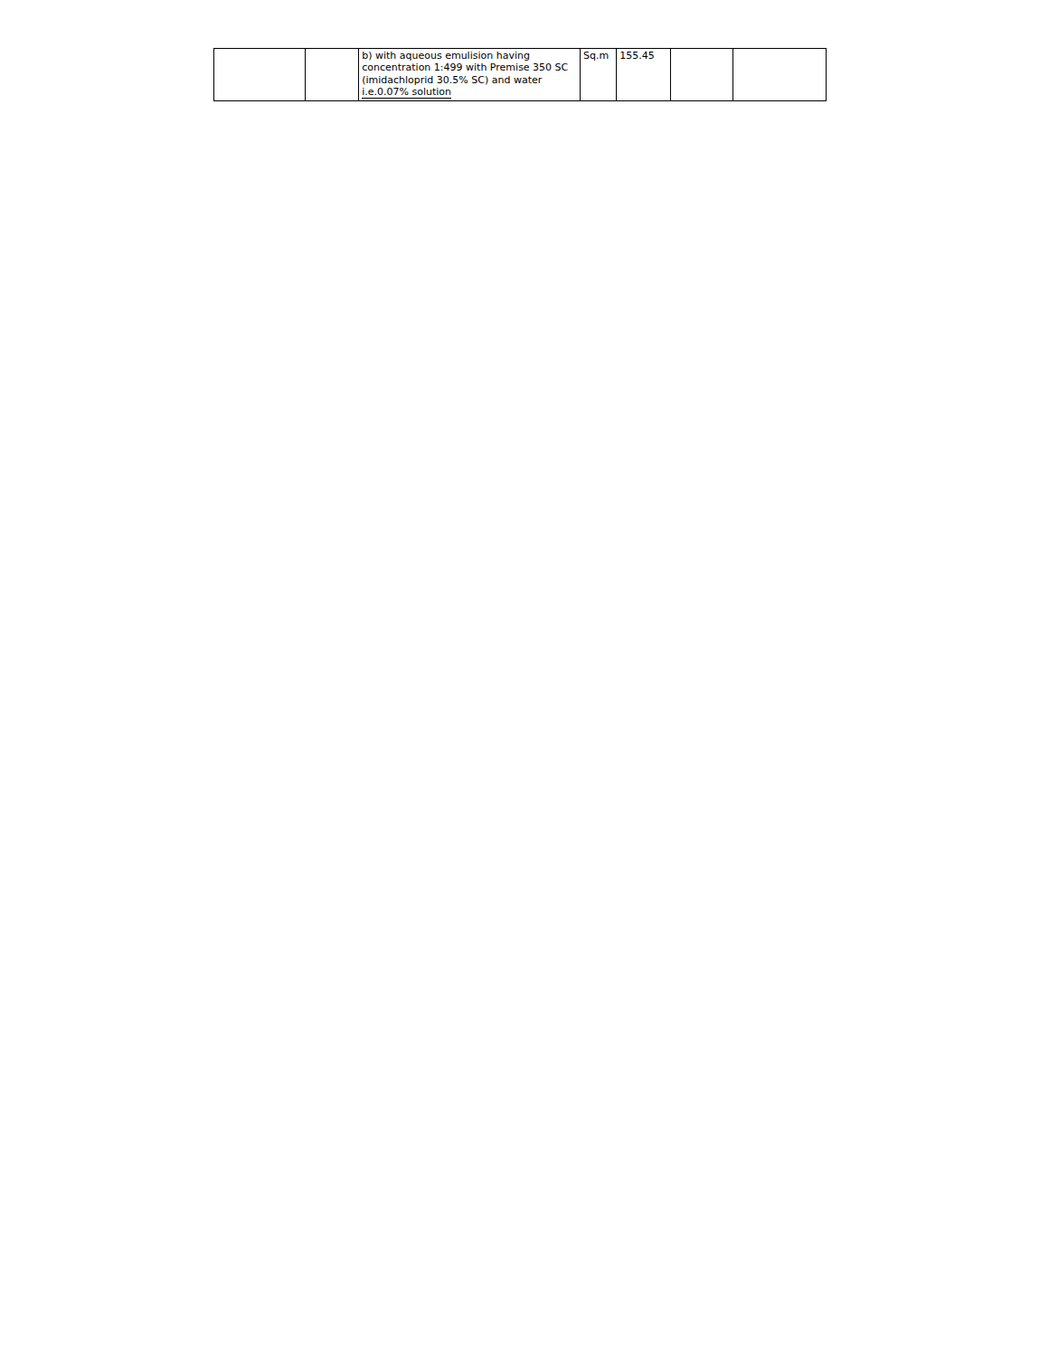| | | b) with aqueous emulision having concentration 1:499 with Premise 350 SC (imidachloprid 30.5% SC) and water i.e.0.07% solution | Sq.m | 155.45 | | |